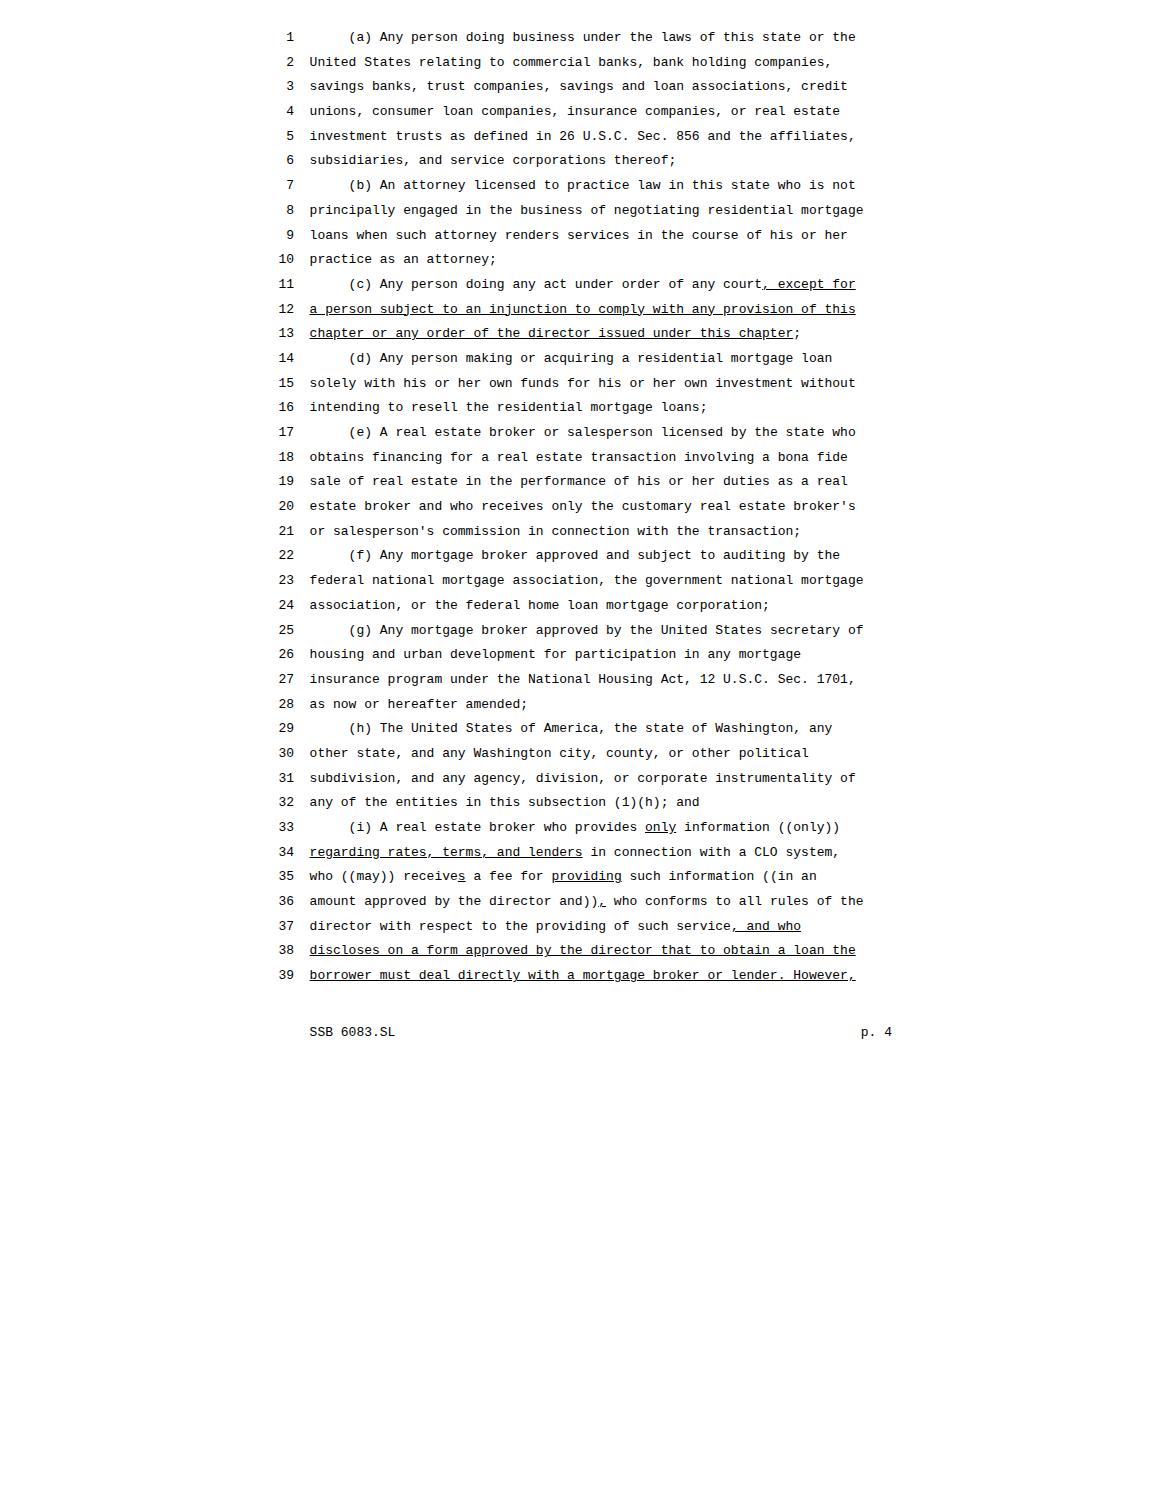(a) Any person doing business under the laws of this state or the
United States relating to commercial banks, bank holding companies,
savings banks, trust companies, savings and loan associations, credit
unions, consumer loan companies, insurance companies, or real estate
investment trusts as defined in 26 U.S.C. Sec. 856 and the affiliates,
subsidiaries, and service corporations thereof;
(b) An attorney licensed to practice law in this state who is not
principally engaged in the business of negotiating residential mortgage
loans when such attorney renders services in the course of his or her
practice as an attorney;
(c) Any person doing any act under order of any court, except for
a person subject to an injunction to comply with any provision of this
chapter or any order of the director issued under this chapter;
(d) Any person making or acquiring a residential mortgage loan
solely with his or her own funds for his or her own investment without
intending to resell the residential mortgage loans;
(e) A real estate broker or salesperson licensed by the state who
obtains financing for a real estate transaction involving a bona fide
sale of real estate in the performance of his or her duties as a real
estate broker and who receives only the customary real estate broker's
or salesperson's commission in connection with the transaction;
(f) Any mortgage broker approved and subject to auditing by the
federal national mortgage association, the government national mortgage
association, or the federal home loan mortgage corporation;
(g) Any mortgage broker approved by the United States secretary of
housing and urban development for participation in any mortgage
insurance program under the National Housing Act, 12 U.S.C. Sec. 1701,
as now or hereafter amended;
(h) The United States of America, the state of Washington, any
other state, and any Washington city, county, or other political
subdivision, and any agency, division, or corporate instrumentality of
any of the entities in this subsection (1)(h); and
(i) A real estate broker who provides only information ((only))
regarding rates, terms, and lenders in connection with a CLO system,
who ((may)) receives a fee for providing such information ((in an
amount approved by the director and)), who conforms to all rules of the
director with respect to the providing of such service, and who
discloses on a form approved by the director that to obtain a loan the
borrower must deal directly with a mortgage broker or lender. However,
SSB 6083.SL p. 4